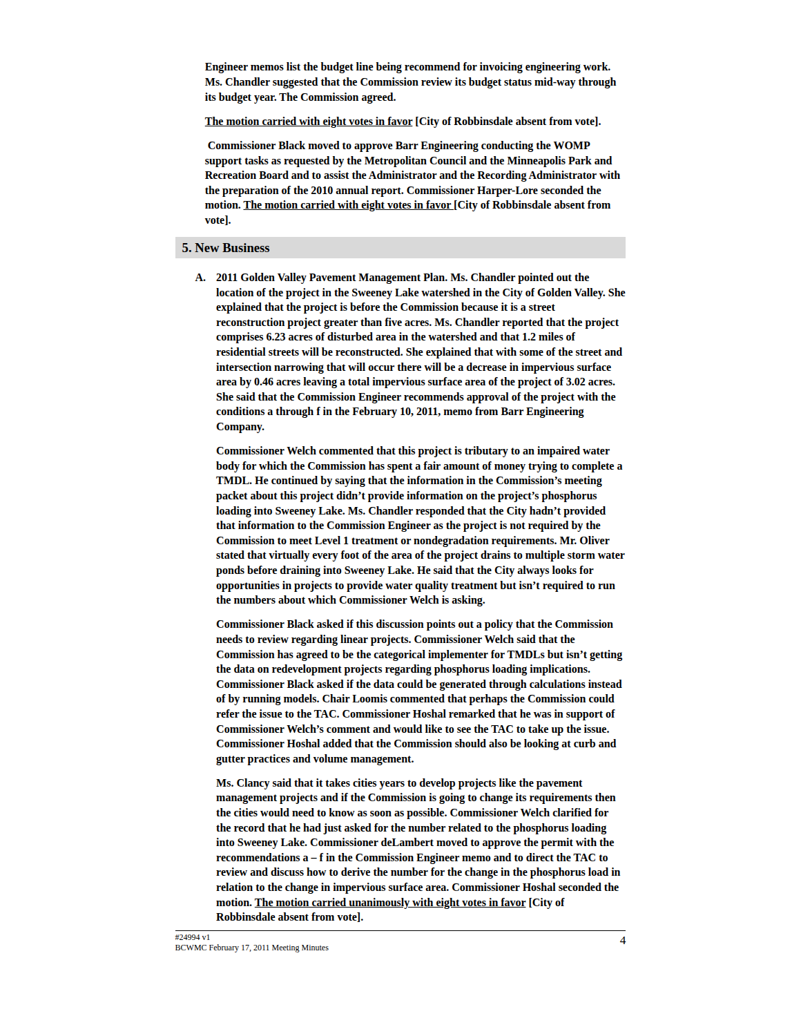Engineer memos list the budget line being recommend for invoicing engineering work. Ms. Chandler suggested that the Commission review its budget status mid-way through its budget year. The Commission agreed.
The motion carried with eight votes in favor [City of Robbinsdale absent from vote].
Commissioner Black moved to approve Barr Engineering conducting the WOMP support tasks as requested by the Metropolitan Council and the Minneapolis Park and Recreation Board and to assist the Administrator and the Recording Administrator with the preparation of the 2010 annual report. Commissioner Harper-Lore seconded the motion. The motion carried with eight votes in favor [City of Robbinsdale absent from vote].
5. New Business
A.
2011 Golden Valley Pavement Management Plan. Ms. Chandler pointed out the location of the project in the Sweeney Lake watershed in the City of Golden Valley. She explained that the project is before the Commission because it is a street reconstruction project greater than five acres. Ms. Chandler reported that the project comprises 6.23 acres of disturbed area in the watershed and that 1.2 miles of residential streets will be reconstructed. She explained that with some of the street and intersection narrowing that will occur there will be a decrease in impervious surface area by 0.46 acres leaving a total impervious surface area of the project of 3.02 acres. She said that the Commission Engineer recommends approval of the project with the conditions a through f in the February 10, 2011, memo from Barr Engineering Company.
Commissioner Welch commented that this project is tributary to an impaired water body for which the Commission has spent a fair amount of money trying to complete a TMDL. He continued by saying that the information in the Commission’s meeting packet about this project didn’t provide information on the project’s phosphorus loading into Sweeney Lake. Ms. Chandler responded that the City hadn’t provided that information to the Commission Engineer as the project is not required by the Commission to meet Level 1 treatment or nondegradation requirements. Mr. Oliver stated that virtually every foot of the area of the project drains to multiple storm water ponds before draining into Sweeney Lake. He said that the City always looks for opportunities in projects to provide water quality treatment but isn’t required to run the numbers about which Commissioner Welch is asking.
Commissioner Black asked if this discussion points out a policy that the Commission needs to review regarding linear projects. Commissioner Welch said that the Commission has agreed to be the categorical implementer for TMDLs but isn’t getting the data on redevelopment projects regarding phosphorus loading implications. Commissioner Black asked if the data could be generated through calculations instead of by running models. Chair Loomis commented that perhaps the Commission could refer the issue to the TAC. Commissioner Hoshal remarked that he was in support of Commissioner Welch’s comment and would like to see the TAC to take up the issue. Commissioner Hoshal added that the Commission should also be looking at curb and gutter practices and volume management.
Ms. Clancy said that it takes cities years to develop projects like the pavement management projects and if the Commission is going to change its requirements then the cities would need to know as soon as possible. Commissioner Welch clarified for the record that he had just asked for the number related to the phosphorus loading into Sweeney Lake. Commissioner deLambert moved to approve the permit with the recommendations a – f in the Commission Engineer memo and to direct the TAC to review and discuss how to derive the number for the change in the phosphorus load in relation to the change in impervious surface area. Commissioner Hoshal seconded the motion. The motion carried unanimously with eight votes in favor [City of Robbinsdale absent from vote].
#24994 v1
BCWMC February 17, 2011 Meeting Minutes
4